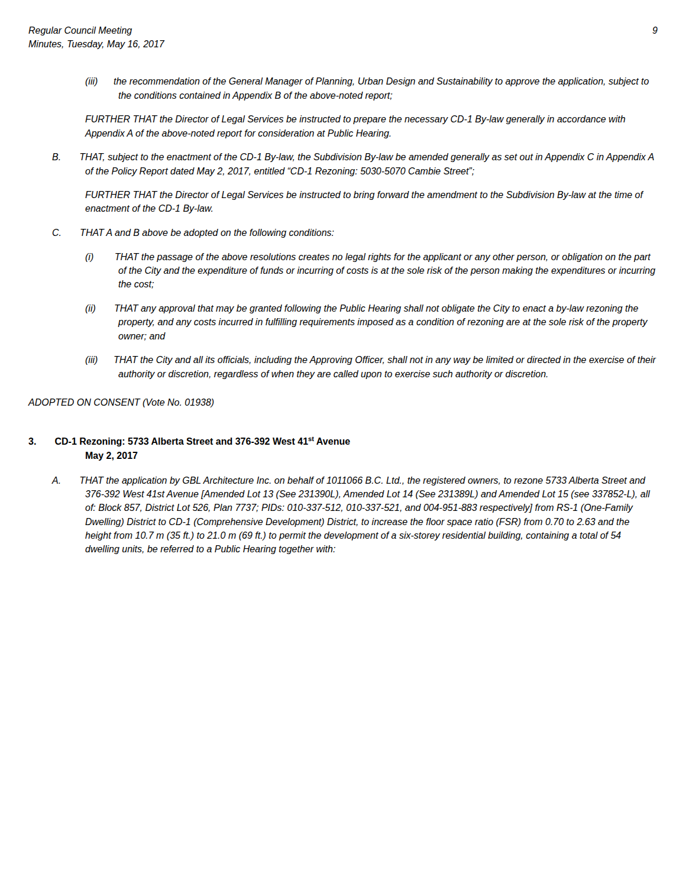Regular Council Meeting
Minutes, Tuesday, May 16, 2017
9
(iii) the recommendation of the General Manager of Planning, Urban Design and Sustainability to approve the application, subject to the conditions contained in Appendix B of the above-noted report;
FURTHER THAT the Director of Legal Services be instructed to prepare the necessary CD-1 By-law generally in accordance with Appendix A of the above-noted report for consideration at Public Hearing.
B. THAT, subject to the enactment of the CD-1 By-law, the Subdivision By-law be amended generally as set out in Appendix C in Appendix A of the Policy Report dated May 2, 2017, entitled “CD-1 Rezoning: 5030-5070 Cambie Street”;
FURTHER THAT the Director of Legal Services be instructed to bring forward the amendment to the Subdivision By-law at the time of enactment of the CD-1 By-law.
C. THAT A and B above be adopted on the following conditions:
(i) THAT the passage of the above resolutions creates no legal rights for the applicant or any other person, or obligation on the part of the City and the expenditure of funds or incurring of costs is at the sole risk of the person making the expenditures or incurring the cost;
(ii) THAT any approval that may be granted following the Public Hearing shall not obligate the City to enact a by-law rezoning the property, and any costs incurred in fulfilling requirements imposed as a condition of rezoning are at the sole risk of the property owner; and
(iii) THAT the City and all its officials, including the Approving Officer, shall not in any way be limited or directed in the exercise of their authority or discretion, regardless of when they are called upon to exercise such authority or discretion.
ADOPTED ON CONSENT (Vote No. 01938)
3. CD-1 Rezoning: 5733 Alberta Street and 376-392 West 41st Avenue
May 2, 2017
A. THAT the application by GBL Architecture Inc. on behalf of 1011066 B.C. Ltd., the registered owners, to rezone 5733 Alberta Street and 376-392 West 41st Avenue [Amended Lot 13 (See 231390L), Amended Lot 14 (See 231389L) and Amended Lot 15 (see 337852-L), all of: Block 857, District Lot 526, Plan 7737; PIDs: 010-337-512, 010-337-521, and 004-951-883 respectively] from RS-1 (One-Family Dwelling) District to CD-1 (Comprehensive Development) District, to increase the floor space ratio (FSR) from 0.70 to 2.63 and the height from 10.7 m (35 ft.) to 21.0 m (69 ft.) to permit the development of a six-storey residential building, containing a total of 54 dwelling units, be referred to a Public Hearing together with: